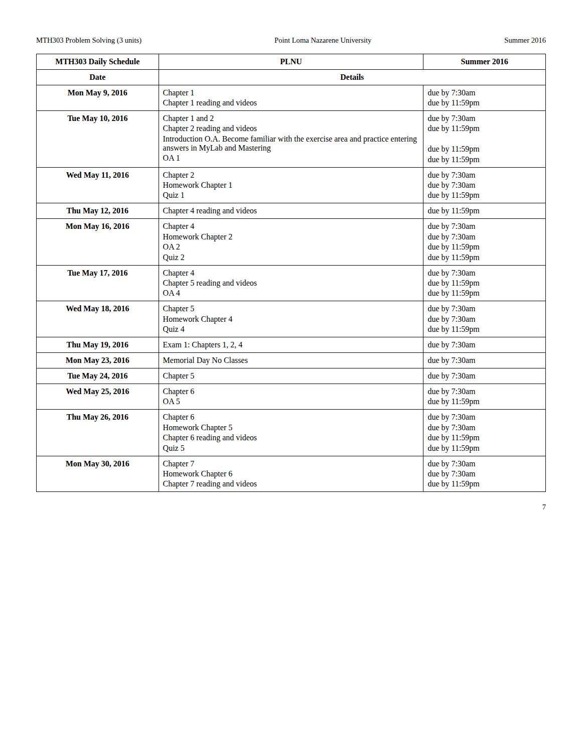MTH303 Problem Solving (3 units) Point Loma Nazarene University Summer 2016
| MTH303 Daily Schedule | PLNU | Summer 2016 |
| --- | --- | --- |
| Date | Details |
| Mon May 9, 2016 | Chapter 1 Chapter 1 reading and videos | due by 7:30am due by 11:59pm |
| Tue May 10, 2016 | Chapter 1 and 2 Chapter 2 reading and videos Introduction O.A. Become familiar with the exercise area and practice entering answers in MyLab and Mastering OA 1 | due by 7:30am due by 11:59pm due by 11:59pm due by 11:59pm |
| Wed May 11, 2016 | Chapter 2 Homework Chapter 1 Quiz 1 | due by 7:30am due by 7:30am due by 11:59pm |
| Thu May 12, 2016 | Chapter 4 reading and videos | due by 11:59pm |
| Mon May 16, 2016 | Chapter 4 Homework Chapter 2 OA 2 Quiz 2 | due by 7:30am due by 7:30am due by 11:59pm due by 11:59pm |
| Tue May 17, 2016 | Chapter 4 Chapter 5 reading and videos OA 4 | due by 7:30am due by 11:59pm due by 11:59pm |
| Wed May 18, 2016 | Chapter 5 Homework Chapter 4 Quiz 4 | due by 7:30am due by 7:30am due by 11:59pm |
| Thu May 19, 2016 | Exam 1: Chapters 1, 2, 4 | due by 7:30am |
| Mon May 23, 2016 | Memorial Day No Classes | due by 7:30am |
| Tue May 24, 2016 | Chapter 5 | due by 7:30am |
| Wed May 25, 2016 | Chapter 6 OA 5 | due by 7:30am due by 11:59pm |
| Thu May 26, 2016 | Chapter 6 Homework Chapter 5 Chapter 6 reading and videos Quiz 5 | due by 7:30am due by 7:30am due by 11:59pm due by 11:59pm |
| Mon May 30, 2016 | Chapter 7 Homework Chapter 6 Chapter 7 reading and videos | due by 7:30am due by 7:30am due by 11:59pm |
7